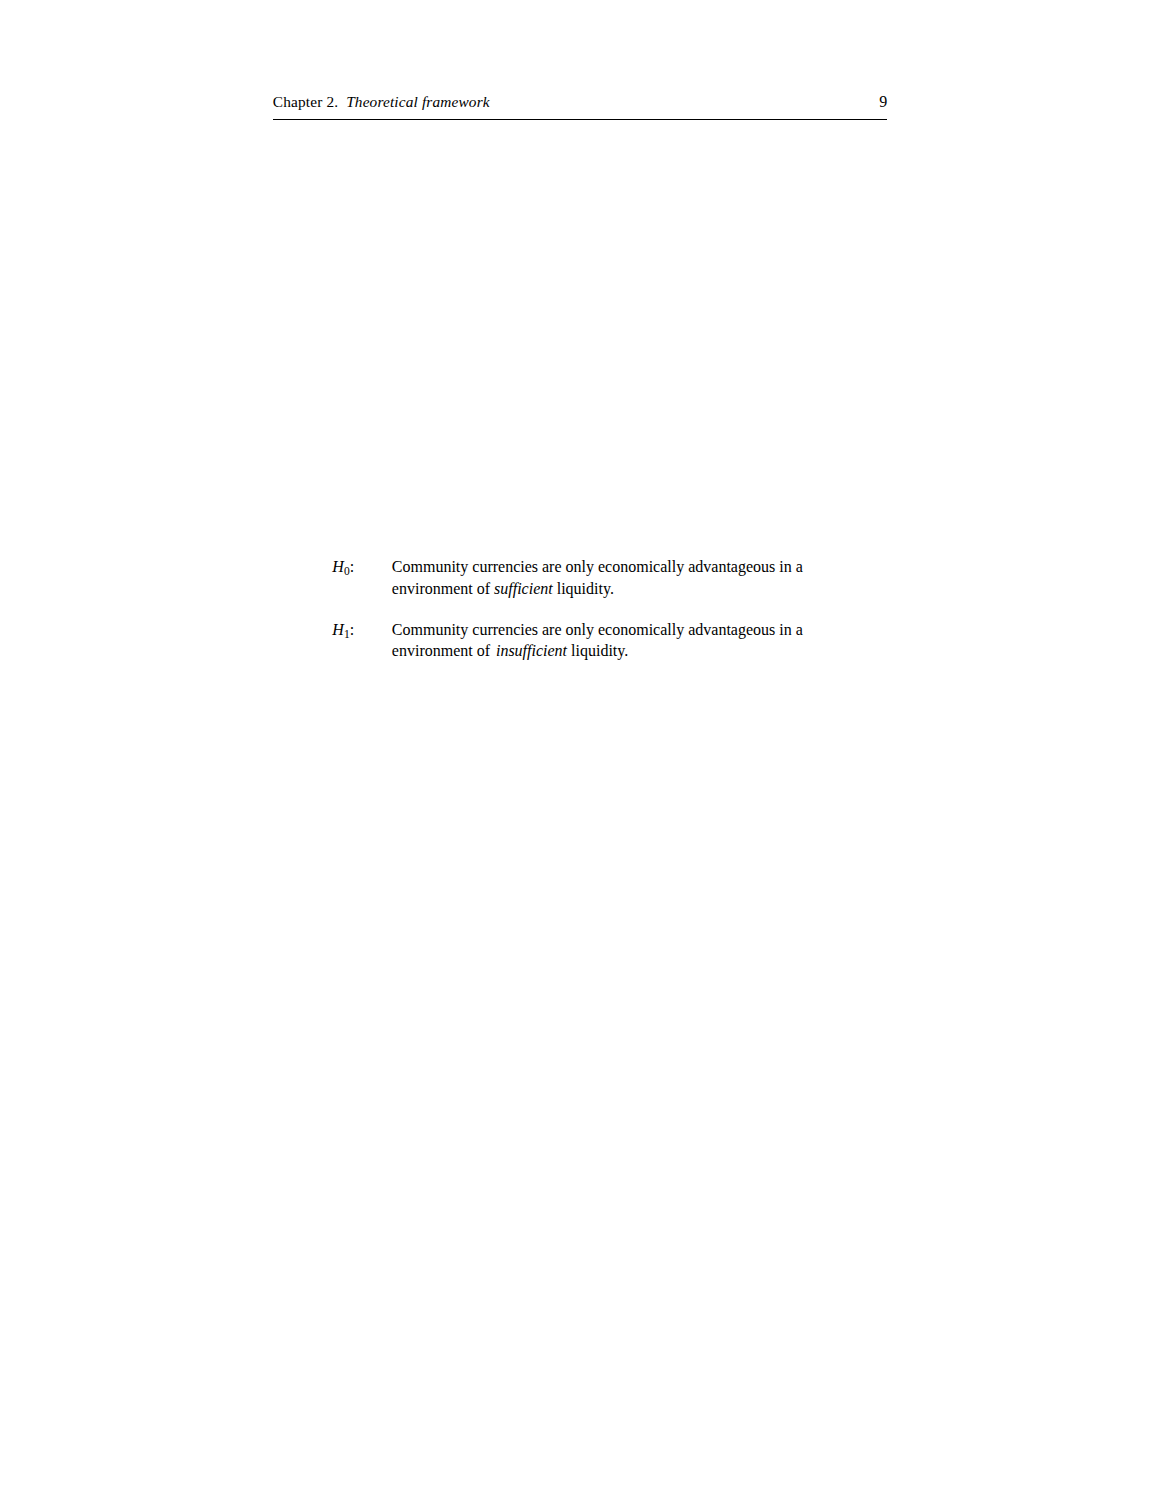Chapter 2. Theoretical framework 9
H0:
Community currencies are only economically advantageous in a environment of sufficient liquidity.
H1:
Community currencies are only economically advantageous in a environment of insufficient liquidity.